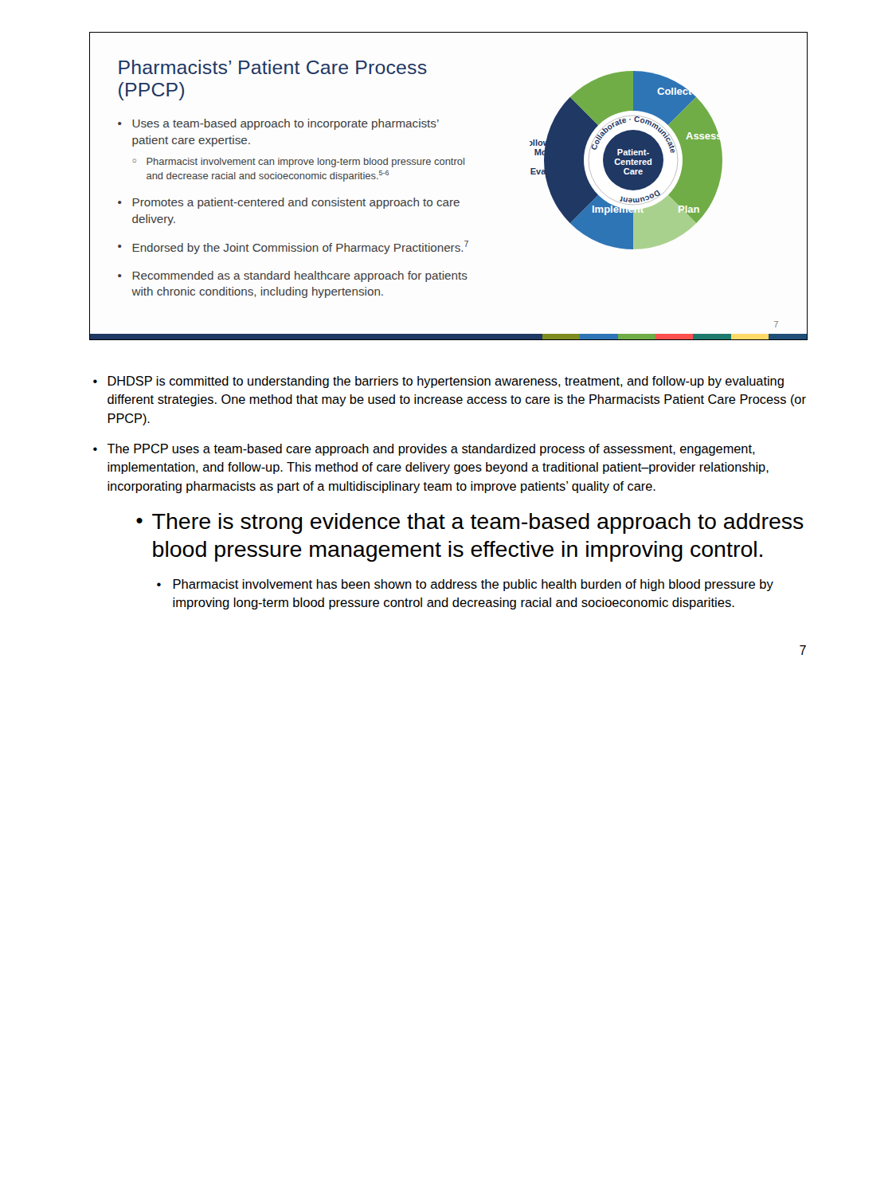Pharmacists’ Patient Care Process (PPCP)
Uses a team-based approach to incorporate pharmacists’ patient care expertise.
Pharmacist involvement can improve long-term blood pressure control and decrease racial and socioeconomic disparities.5-6
Promotes a patient-centered and consistent approach to care delivery.
Endorsed by the Joint Commission of Pharmacy Practitioners.7
Recommended as a standard healthcare approach for patients with chronic conditions, including hypertension.
Collaborate · Communicate Document Patient- Centered Care Collect Assess Plan Implement Follow-up: Monitor and Evaluate
7
DHDSP is committed to understanding the barriers to hypertension awareness, treatment, and follow-up by evaluating different strategies. One method that may be used to increase access to care is the Pharmacists Patient Care Process (or PPCP).
The PPCP uses a team-based care approach and provides a standardized process of assessment, engagement, implementation, and follow-up. This method of care delivery goes beyond a traditional patient–provider relationship, incorporating pharmacists as part of a multidisciplinary team to improve patients’ quality of care.
There is strong evidence that a team-based approach to address blood pressure management is effective in improving control.
Pharmacist involvement has been shown to address the public health burden of high blood pressure by improving long-term blood pressure control and decreasing racial and socioeconomic disparities.
7